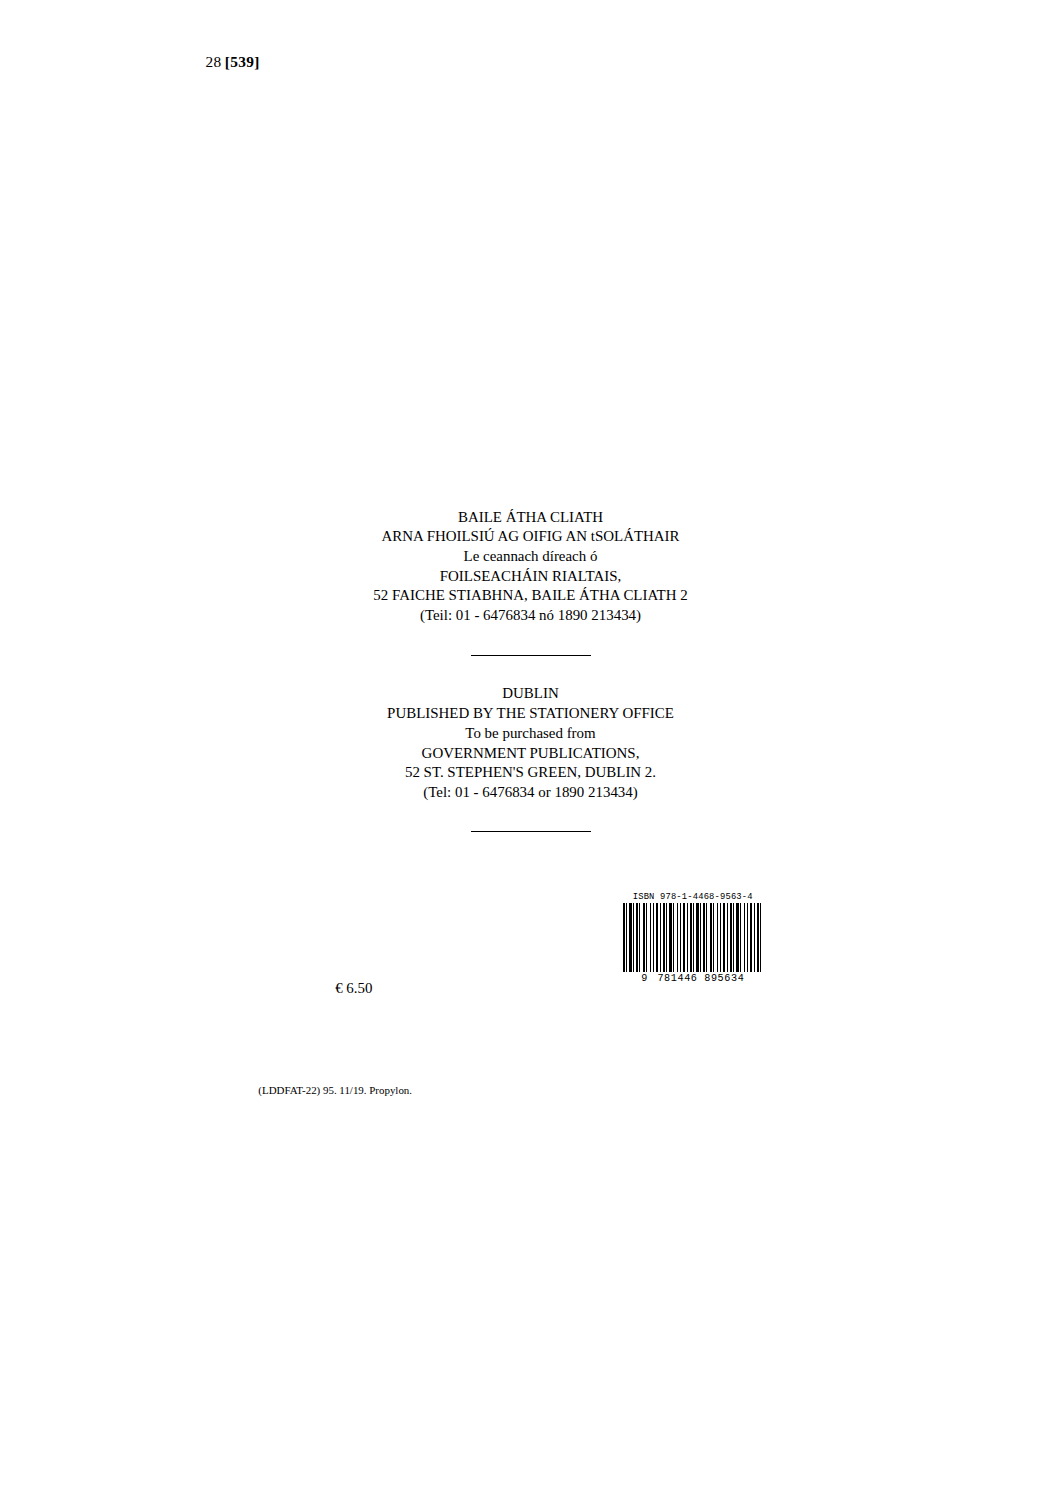28[539]
BAILE ÁTHA CLIATH
ARNA FHOILSIÚ AG OIFIG AN tSOLÁTHAIR
Le ceannach díreach ó
FOILSEACHÁIN RIALTAIS,
52 FAICHE STIABHNA, BAILE ÁTHA CLIATH 2
(Teil: 01 - 6476834 nó 1890 213434)
DUBLIN
PUBLISHED BY THE STATIONERY OFFICE
To be purchased from
GOVERNMENT PUBLICATIONS,
52 ST. STEPHEN'S GREEN, DUBLIN 2.
(Tel: 01 - 6476834 or 1890 213434)
€ 6.50
ISBN 978-1-4468-9563-4
9781446 895634
(LDDFAT-22) 95. 11/19. Propylon.